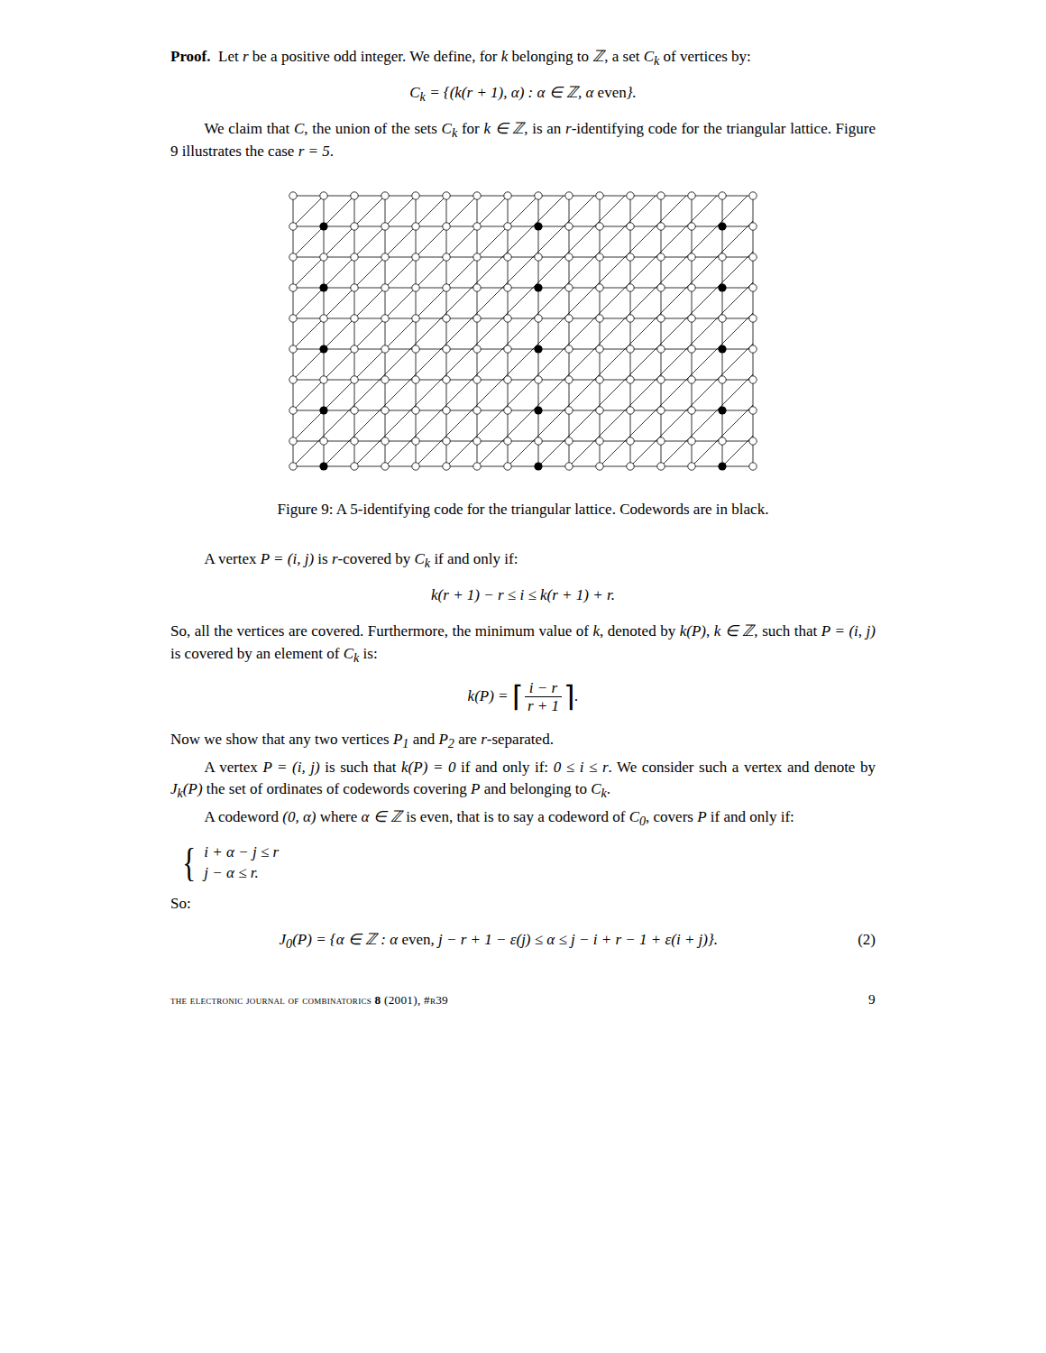Proof. Let r be a positive odd integer. We define, for k belonging to ℤ, a set Ck of vertices by:
Ck = {(k(r + 1), α) : α ∈ ℤ, α even}.
We claim that C, the union of the sets Ck for k ∈ ℤ, is an r-identifying code for the triangular lattice. Figure 9 illustrates the case r = 5.
Figure 9: A 5-identifying code for the triangular lattice. Codewords are in black.
A vertex P = (i, j) is r-covered by Ck if and only if:
k(r + 1) − r ≤ i ≤ k(r + 1) + r.
So, all the vertices are covered. Furthermore, the minimum value of k, denoted by k(P), k ∈ ℤ, such that P = (i, j) is covered by an element of Ck is:
k(P) = ⌈ i − r r + 1 ⌉ .
Now we show that any two vertices P1 and P2 are r-separated.
A vertex P = (i, j) is such that k(P) = 0 if and only if: 0 ≤ i ≤ r. We consider such a vertex and denote by Jk(P) the set of ordinates of codewords covering P and belonging to Ck.
A codeword (0, α) where α ∈ ℤ is even, that is to say a codeword of C0, covers P if and only if:
{ i + α − j ≤ r j − α ≤ r.
So:
J0(P) = {α ∈ ℤ : α even, j − r + 1 − ε(j) ≤ α ≤ j − i + r − 1 + ε(i + j)}.
(2)
The electronic journal of combinatorics 8 (2001), #R39
9